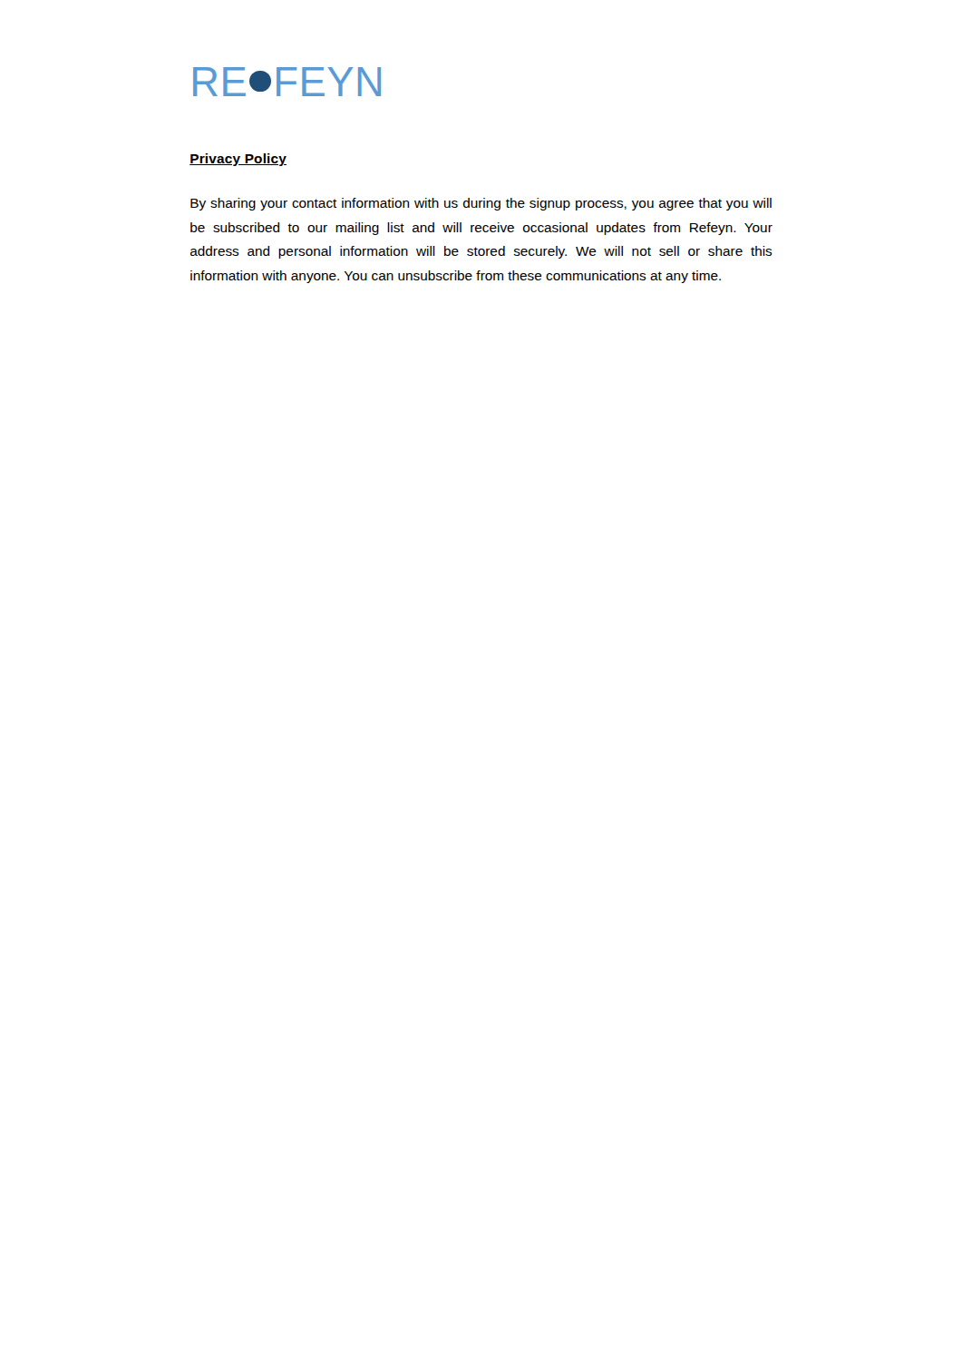RE FEYN
Privacy Policy
By sharing your contact information with us during the signup process, you agree that you will be subscribed to our mailing list and will receive occasional updates from Refeyn. Your address and personal information will be stored securely. We will not sell or share this information with anyone. You can unsubscribe from these communications at any time.